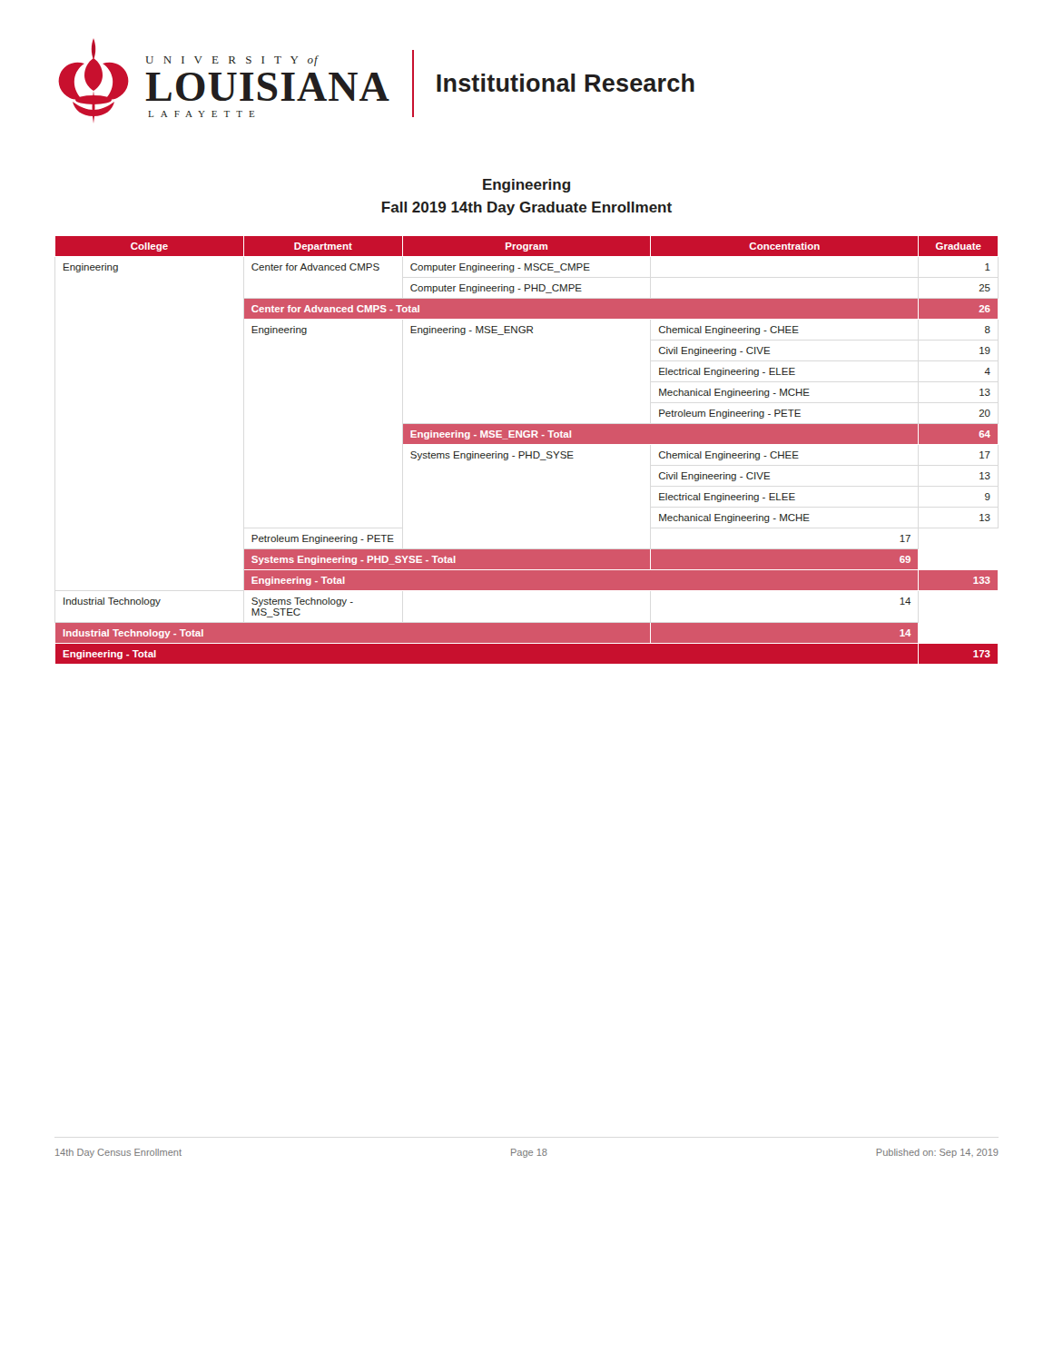U N I V E R S I T Y of
LOUISIANA
LAFAYETTE
Institutional Research
Engineering
Fall 2019 14th Day Graduate Enrollment
| College | Department | Program | Concentration | Graduate |
| --- | --- | --- | --- | --- |
| Engineering | Center for Advanced CMPS | Computer Engineering - MSCE_CMPE | | 1 |
| Computer Engineering - PHD_CMPE | | 25 |
| Center for Advanced CMPS - Total | 26 |
| Engineering | Engineering - MSE_ENGR | Chemical Engineering - CHEE | 8 |
| Civil Engineering - CIVE | 19 |
| Electrical Engineering - ELEE | 4 |
| Mechanical Engineering - MCHE | 13 |
| Petroleum Engineering - PETE | 20 |
| Engineering - MSE_ENGR - Total | 64 |
| Systems Engineering - PHD_SYSE | Chemical Engineering - CHEE | 17 |
| Civil Engineering - CIVE | 13 |
| Electrical Engineering - ELEE | 9 |
| Mechanical Engineering - MCHE | 13 |
| Petroleum Engineering - PETE | 17 |
| Systems Engineering - PHD_SYSE - Total | 69 |
| Engineering - Total | 133 |
| Industrial Technology | Systems Technology - MS_STEC | | 14 |
| Industrial Technology - Total | 14 |
| Engineering - Total | 173 |
14th Day Census Enrollment Page 18 Published on: Sep 14, 2019